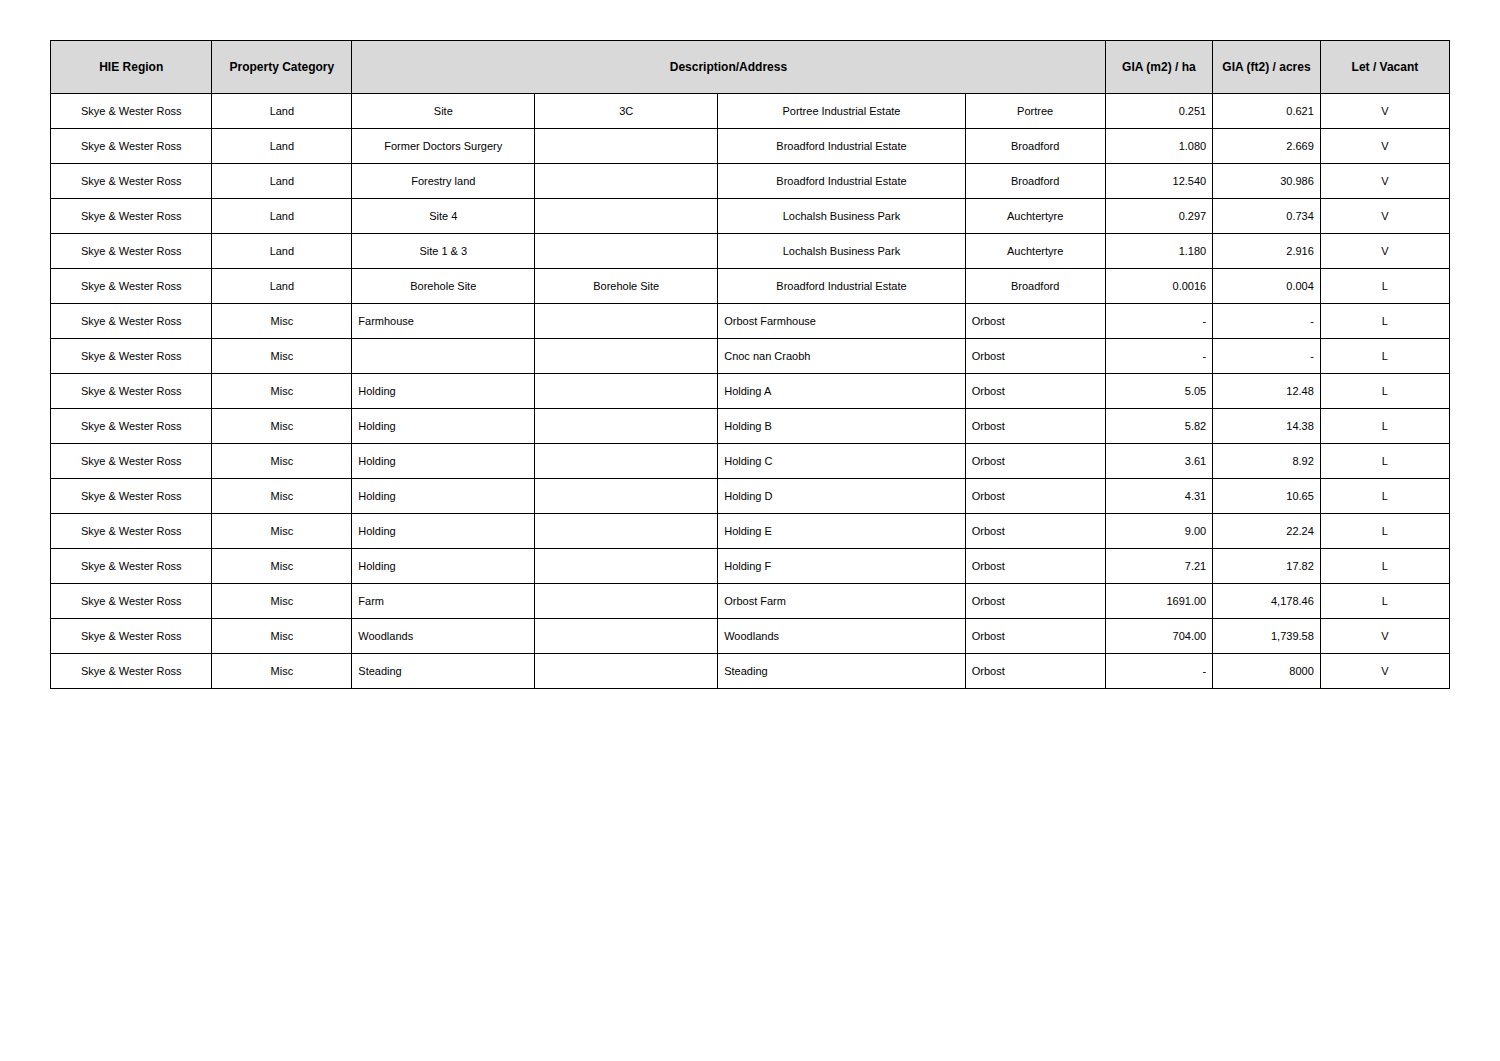| HIE Region | Property Category | Description/Address | GIA (m2) / ha | GIA (ft2) / acres | Let / Vacant |
| --- | --- | --- | --- | --- | --- |
| Skye & Wester Ross | Land | Site | 3C | Portree Industrial Estate | Portree | 0.251 | 0.621 | V |
| Skye & Wester Ross | Land | Former Doctors Surgery | | Broadford Industrial Estate | Broadford | 1.080 | 2.669 | V |
| Skye & Wester Ross | Land | Forestry land | | Broadford Industrial Estate | Broadford | 12.540 | 30.986 | V |
| Skye & Wester Ross | Land | Site 4 | | Lochalsh Business Park | Auchtertyre | 0.297 | 0.734 | V |
| Skye & Wester Ross | Land | Site 1 & 3 | | Lochalsh Business Park | Auchtertyre | 1.180 | 2.916 | V |
| Skye & Wester Ross | Land | Borehole Site | Borehole Site | Broadford Industrial Estate | Broadford | 0.0016 | 0.004 | L |
| Skye & Wester Ross | Misc | Farmhouse | | Orbost Farmhouse | Orbost | - | - | L |
| Skye & Wester Ross | Misc | | | Cnoc nan Craobh | Orbost | - | - | L |
| Skye & Wester Ross | Misc | Holding | | Holding A | Orbost | 5.05 | 12.48 | L |
| Skye & Wester Ross | Misc | Holding | | Holding B | Orbost | 5.82 | 14.38 | L |
| Skye & Wester Ross | Misc | Holding | | Holding C | Orbost | 3.61 | 8.92 | L |
| Skye & Wester Ross | Misc | Holding | | Holding D | Orbost | 4.31 | 10.65 | L |
| Skye & Wester Ross | Misc | Holding | | Holding E | Orbost | 9.00 | 22.24 | L |
| Skye & Wester Ross | Misc | Holding | | Holding F | Orbost | 7.21 | 17.82 | L |
| Skye & Wester Ross | Misc | Farm | | Orbost Farm | Orbost | 1691.00 | 4,178.46 | L |
| Skye & Wester Ross | Misc | Woodlands | | Woodlands | Orbost | 704.00 | 1,739.58 | V |
| Skye & Wester Ross | Misc | Steading | | Steading | Orbost | - | 8000 | V |